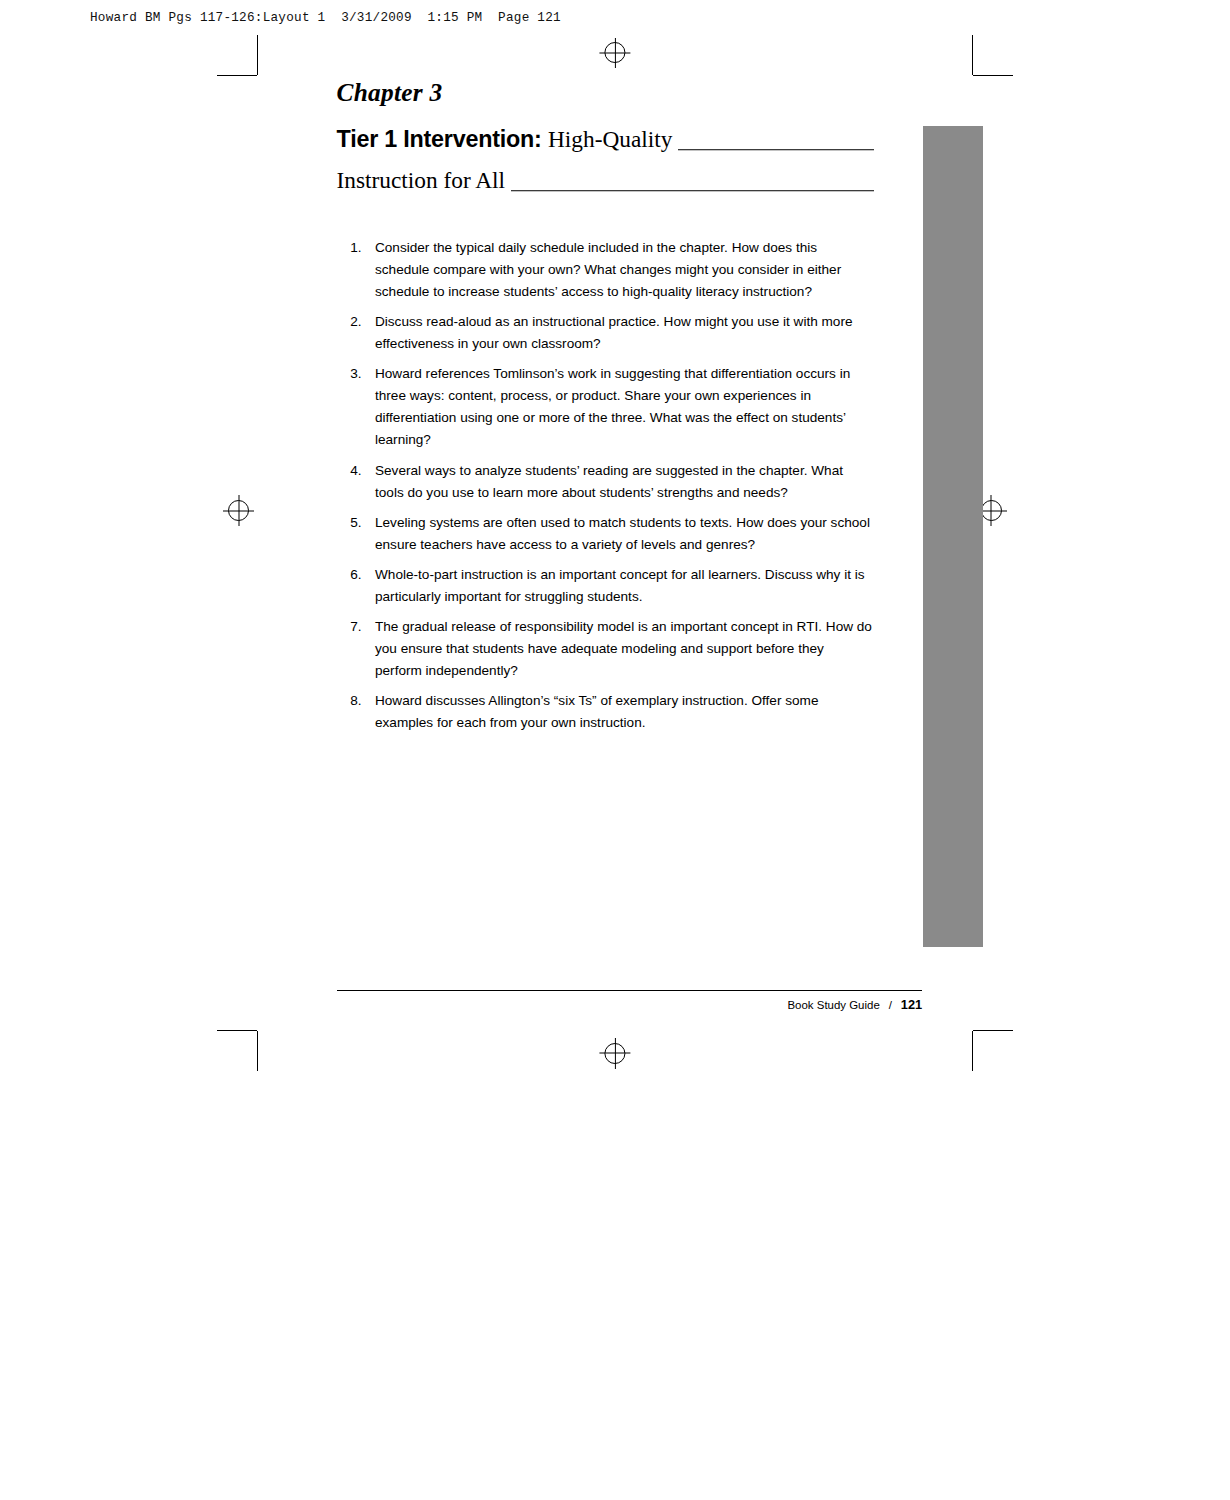Howard BM Pgs 117-126:Layout 1 3/31/2009 1:15 PM Page 121
Chapter 3
Tier 1 Intervention: High-Quality Instruction for All
Consider the typical daily schedule included in the chapter. How does this schedule compare with your own? What changes might you consider in either schedule to increase students’ access to high-quality literacy instruction?
Discuss read-aloud as an instructional practice. How might you use it with more effectiveness in your own classroom?
Howard references Tomlinson’s work in suggesting that differentiation occurs in three ways: content, process, or product. Share your own experiences in differentiation using one or more of the three. What was the effect on students’ learning?
Several ways to analyze students’ reading are suggested in the chapter. What tools do you use to learn more about students’ strengths and needs?
Leveling systems are often used to match students to texts. How does your school ensure teachers have access to a variety of levels and genres?
Whole-to-part instruction is an important concept for all learners. Discuss why it is particularly important for struggling students.
The gradual release of responsibility model is an important concept in RTI. How do you ensure that students have adequate modeling and support before they perform independently?
Howard discusses Allington’s “six Ts” of exemplary instruction. Offer some examples for each from your own instruction.
Book Study Guide / 121